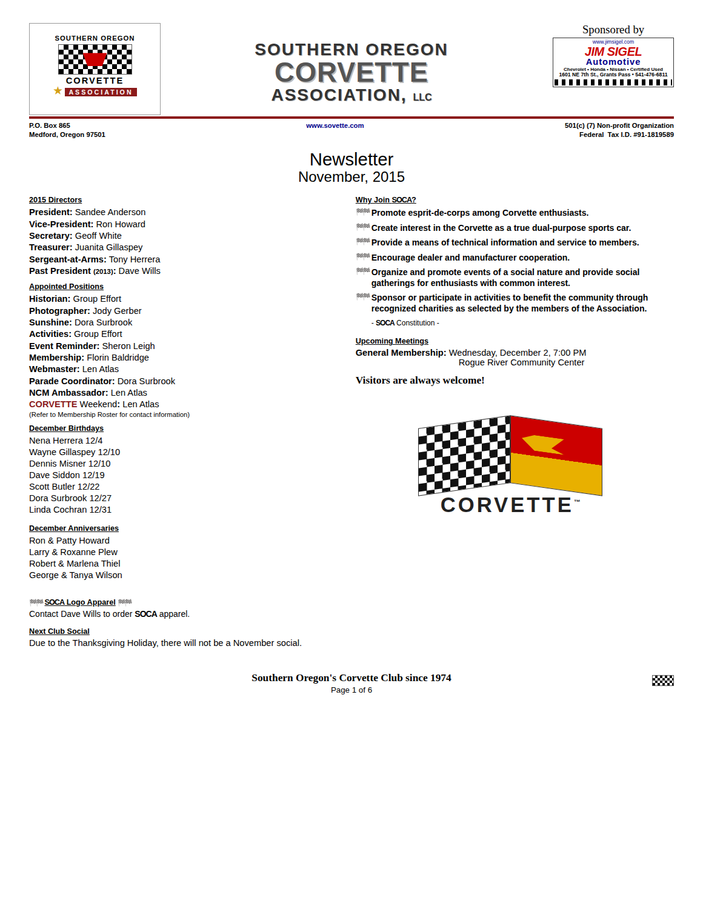SOUTHERN OREGON
CORVETTE
★ ASSOCIATION
SOUTHERN OREGON
CORVETTE
ASSOCIATION, LLC
Sponsored by
www.jimsigel.com
JIM SIGEL
Automotive
Chevrolet • Honda • Nissan • Certified Used
1601 NE 7th St., Grants Pass • 541-476-6811
P.O. Box 865
Medford, Oregon 97501
www.sovette.com
501(c) (7) Non-profit Organization
Federal Tax I.D. #91-1819589
NewsletterNovember, 2015
2015 Directors
President: Sandee Anderson
Vice-President: Ron Howard
Secretary: Geoff White
Treasurer: Juanita Gillaspey
Sergeant-at-Arms: Tony Herrera
Past President (2013): Dave Wills
Appointed Positions
Historian: Group Effort
Photographer: Jody Gerber
Sunshine: Dora Surbrook
Activities: Group Effort
Event Reminder: Sheron Leigh
Membership: Florin Baldridge
Webmaster: Len Atlas
Parade Coordinator: Dora Surbrook
NCM Ambassador: Len Atlas
CORVETTE Weekend: Len Atlas
(Refer to Membership Roster for contact information)
December Birthdays
Nena Herrera 12/4
Wayne Gillaspey 12/10
Dennis Misner 12/10
Dave Siddon 12/19
Scott Butler 12/22
Dora Surbrook 12/27
Linda Cochran 12/31
December Anniversaries
Ron & Patty Howard
Larry & Roxanne Plew
Robert & Marlena Thiel
George & Tanya Wilson
🏁🏁 SOCA Logo Apparel 🏁🏁
Contact Dave Wills to order SOCA apparel.
Next Club Social
Due to the Thanksgiving Holiday, there will not be a November social.
Why Join SOCA?
Promote esprit-de-corps among Corvette enthusiasts.
Create interest in the Corvette as a true dual-purpose sports car.
Provide a means of technical information and service to members.
Encourage dealer and manufacturer cooperation.
Organize and promote events of a social nature and provide social gatherings for enthusiasts with common interest.
Sponsor or participate in activities to benefit the community through recognized charities as selected by the members of the Association.
- SOCA Constitution -
Upcoming Meetings
General Membership: Wednesday, December 2, 7:00 PM
Rogue River Community Center
Visitors are always welcome!
CORVETTE™
Southern Oregon's Corvette Club since 1974
Page 1 of 6